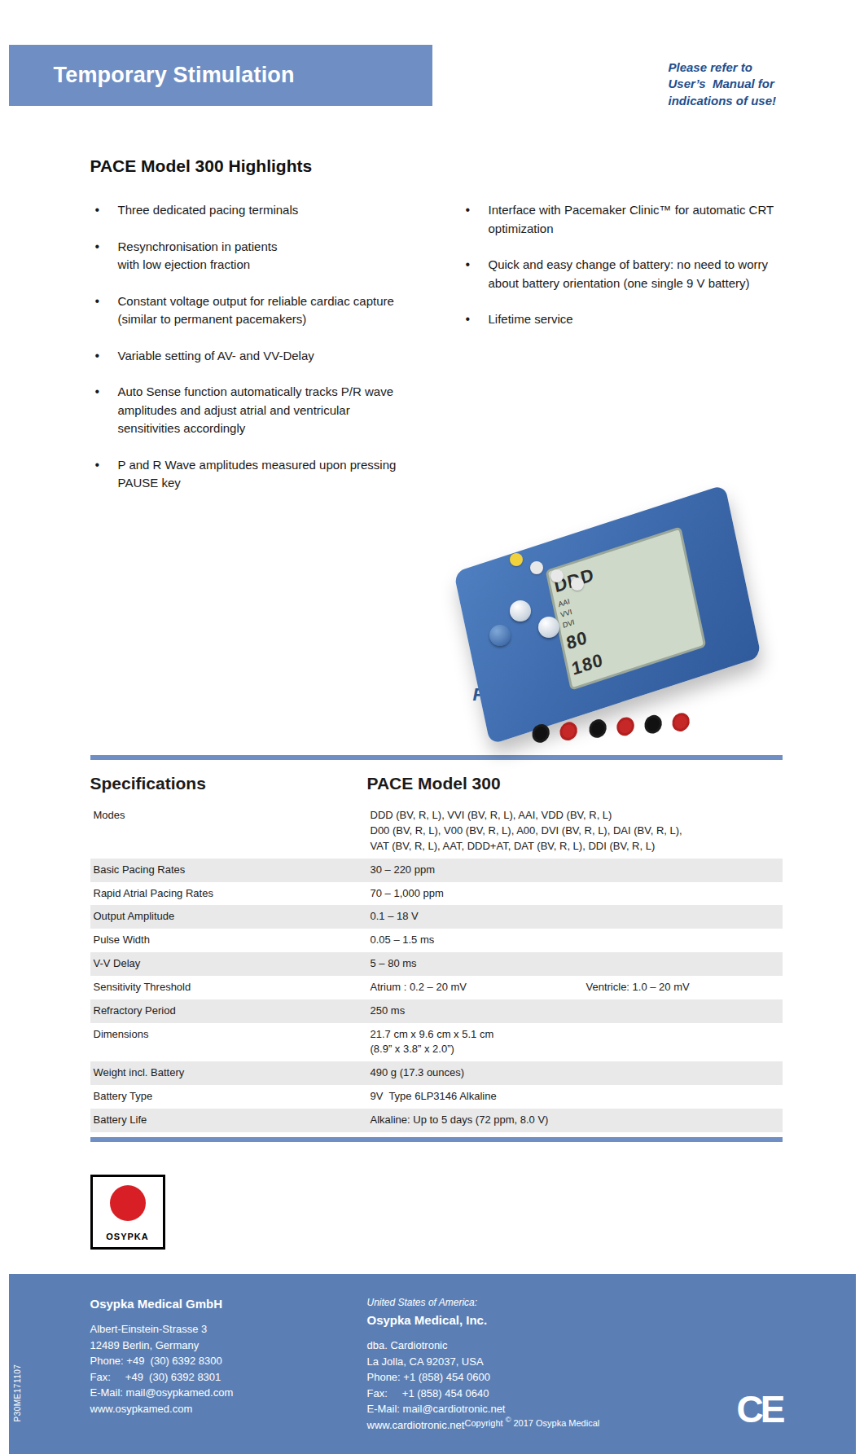Temporary Stimulation
Please refer to
User’s Manual for
indications of use!
PACE Model 300 Highlights
Three dedicated pacing terminals
Resynchronisation in patients
with low ejection fraction
Constant voltage output for reliable cardiac capture (similar to permanent pacemakers)
Variable setting of AV- and VV-Delay
Auto Sense function automatically tracks P/R wave amplitudes and adjust atrial and ventricular sensitivities accordingly
P and R Wave amplitudes measured upon pressing PAUSE key
Interface with Pacemaker Clinic™ for automatic CRT optimization
Quick and easy change of battery: no need to worry about battery orientation (one single 9 V battery)
Lifetime service
P/N 2005
DDD
AAI
VVI
DVI
80
180
72
Specifications
PACE Model 300
| Modes | DDD (BV, R, L), VVI (BV, R, L), AAI, VDD (BV, R, L) D00 (BV, R, L), V00 (BV, R, L), A00, DVI (BV, R, L), DAI (BV, R, L), VAT (BV, R, L), AAT, DDD+AT, DAT (BV, R, L), DDI (BV, R, L) |
| Basic Pacing Rates | 30 – 220 ppm |
| Rapid Atrial Pacing Rates | 70 – 1,000 ppm |
| Output Amplitude | 0.1 – 18 V |
| Pulse Width | 0.05 – 1.5 ms |
| V-V Delay | 5 – 80 ms |
| Sensitivity Threshold | Atrium : 0.2 – 20 mV Ventricle: 1.0 – 20 mV |
| Refractory Period | 250 ms |
| Dimensions | 21.7 cm x 9.6 cm x 5.1 cm (8.9” x 3.8” x 2.0”) |
| Weight incl. Battery | 490 g (17.3 ounces) |
| Battery Type | 9V Type 6LP3146 Alkaline |
| Battery Life | Alkaline: Up to 5 days (72 ppm, 8.0 V) |
OSYPKA
Osypka Medical GmbH
Albert-Einstein-Strasse 3
12489 Berlin, Germany
Phone: +49 (30) 6392 8300
Fax: +49 (30) 6392 8301
E-Mail: mail@osypkamed.com
www.osypkamed.com
United States of America:
Osypka Medical, Inc.
dba. Cardiotronic
La Jolla, CA 92037, USA
Phone: +1 (858) 454 0600
Fax: +1 (858) 454 0640
E-Mail: mail@cardiotronic.net
www.cardiotronic.net
Copyright © 2017 Osypka Medical
CE
P30ME171107